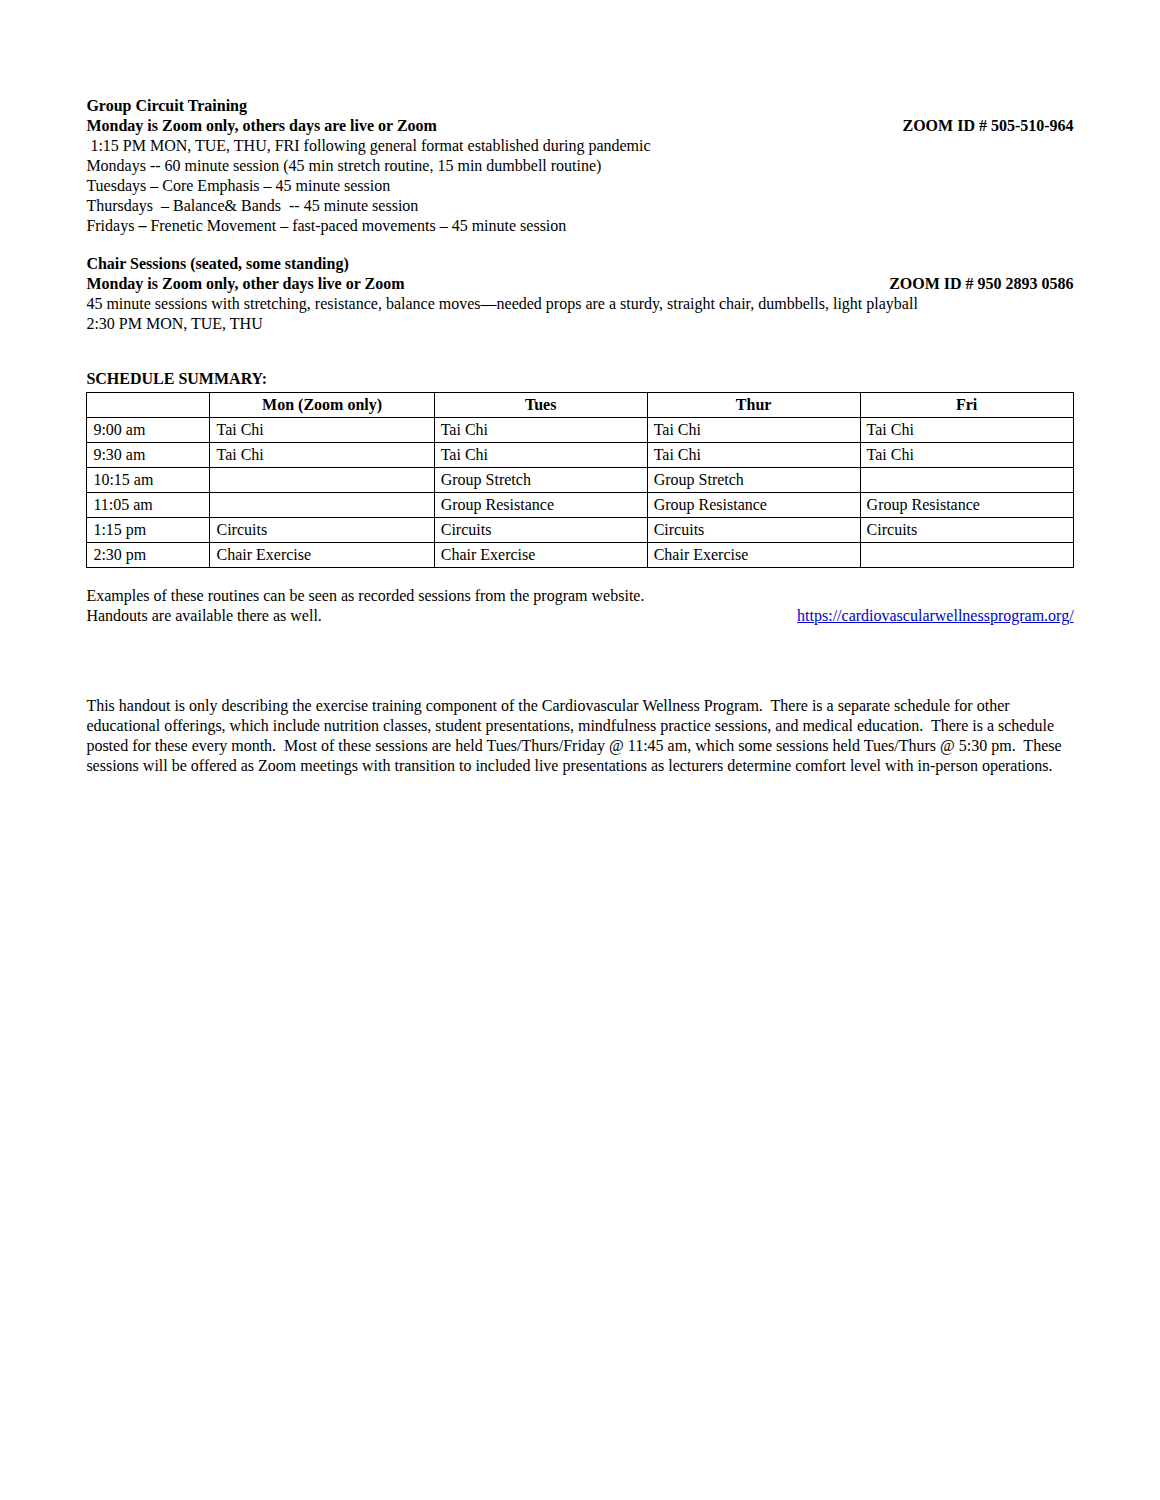Group Circuit Training
Monday is Zoom only, others days are live or Zoom ZOOM ID # 505-510-964
1:15 PM MON, TUE, THU, FRI following general format established during pandemic
Mondays -- 60 minute session (45 min stretch routine, 15 min dumbbell routine)
Tuesdays – Core Emphasis – 45 minute session
Thursdays – Balance& Bands -- 45 minute session
Fridays – Frenetic Movement – fast-paced movements – 45 minute session
Chair Sessions (seated, some standing)
Monday is Zoom only, other days live or Zoom ZOOM ID # 950 2893 0586
45 minute sessions with stretching, resistance, balance moves—needed props are a sturdy, straight chair, dumbbells, light playball
2:30 PM MON, TUE, THU
SCHEDULE SUMMARY:
| | Mon (Zoom only) | Tues | Thur | Fri |
| --- | --- | --- | --- | --- |
| 9:00 am | Tai Chi | Tai Chi | Tai Chi | Tai Chi |
| 9:30 am | Tai Chi | Tai Chi | Tai Chi | Tai Chi |
| 10:15 am | | Group Stretch | Group Stretch | |
| 11:05 am | | Group Resistance | Group Resistance | Group Resistance |
| 1:15 pm | Circuits | Circuits | Circuits | Circuits |
| 2:30 pm | Chair Exercise | Chair Exercise | Chair Exercise | |
Examples of these routines can be seen as recorded sessions from the program website.
Handouts are available there as well. https://cardiovascularwellnessprogram.org/
This handout is only describing the exercise training component of the Cardiovascular Wellness Program. There is a separate schedule for other educational offerings, which include nutrition classes, student presentations, mindfulness practice sessions, and medical education. There is a schedule posted for these every month. Most of these sessions are held Tues/Thurs/Friday @ 11:45 am, which some sessions held Tues/Thurs @ 5:30 pm. These sessions will be offered as Zoom meetings with transition to included live presentations as lecturers determine comfort level with in-person operations.